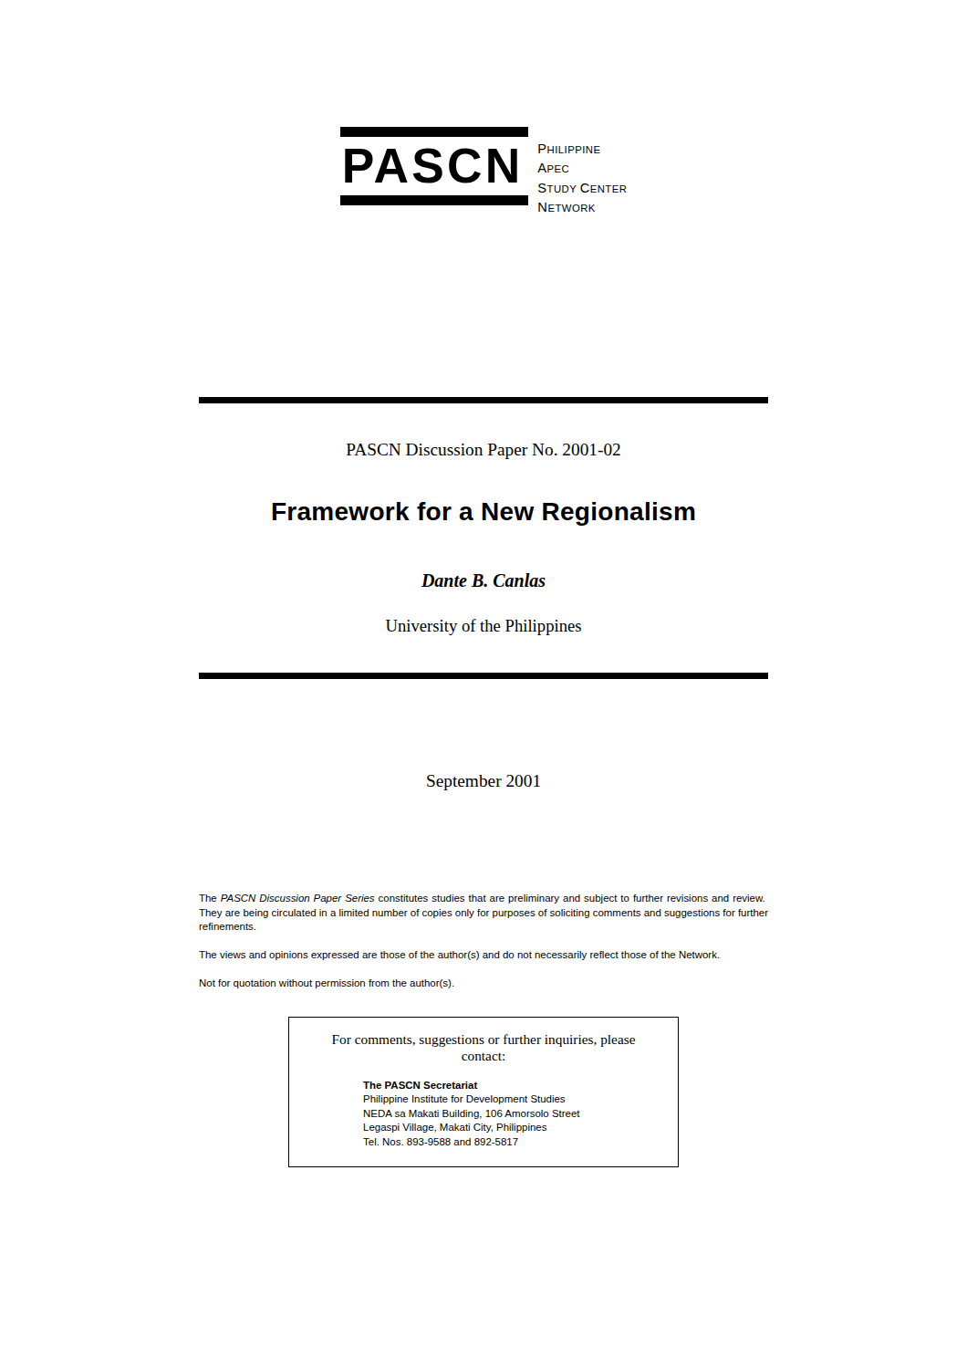PASCN
PHILIPPINE
APEC
STUDY CENTER
NETWORK
PASCN Discussion Paper No. 2001-02
Framework for a New Regionalism
Dante B. Canlas
University of the Philippines
September 2001
The PASCN Discussion Paper Series constitutes studies that are preliminary and subject to further revisions and review. They are being circulated in a limited number of copies only for purposes of soliciting comments and suggestions for further refinements.
The views and opinions expressed are those of the author(s) and do not necessarily reflect those of the Network.
Not for quotation without permission from the author(s).
For comments, suggestions or further inquiries, please contact:
The PASCN Secretariat
Philippine Institute for Development Studies
NEDA sa Makati Building, 106 Amorsolo Street
Legaspi Village, Makati City, Philippines
Tel. Nos. 893-9588 and 892-5817